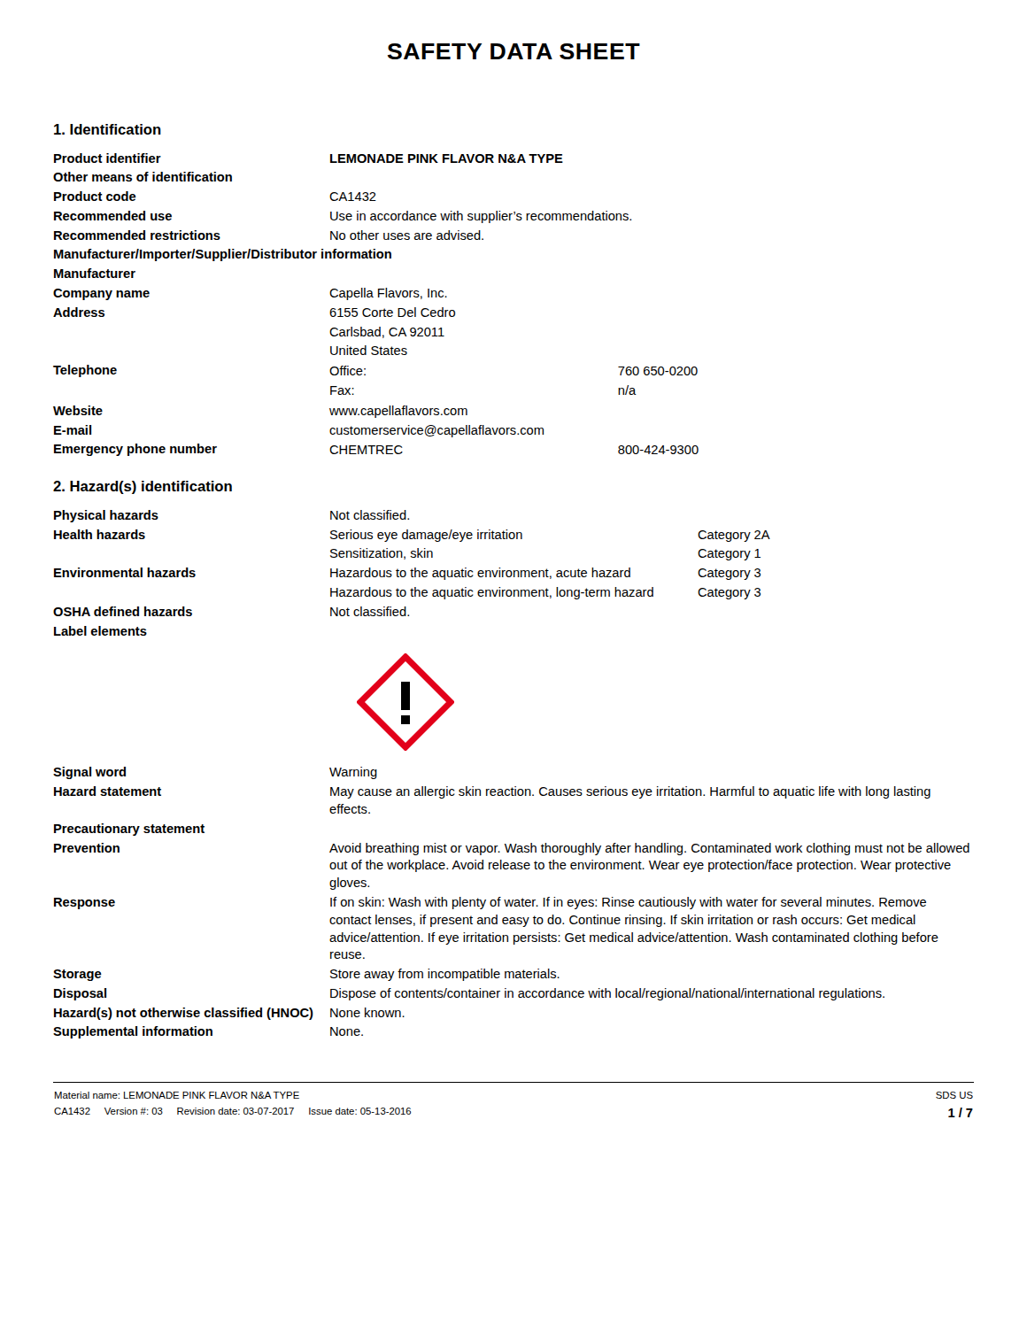SAFETY DATA SHEET
1. Identification
| Product identifier | LEMONADE PINK FLAVOR N&A TYPE |
| Other means of identification | |
| Product code | CA1432 |
| Recommended use | Use in accordance with supplier’s recommendations. |
| Recommended restrictions | No other uses are advised. |
| Manufacturer/Importer/Supplier/Distributor information |
| Manufacturer |
| Company name | Capella Flavors, Inc. |
| Address | 6155 Corte Del Cedro |
| | Carlsbad, CA 92011 |
| | United States |
| Telephone | / Office: / 760 650-0200 / / Fax: / n/a / |
| Website | www.capellaflavors.com |
| E-mail | customerservice@capellaflavors.com |
| Emergency phone number | / CHEMTREC / 800-424-9300 / |
2. Hazard(s) identification
| Physical hazards | Not classified. | |
| Health hazards | Serious eye damage/eye irritation | Category 2A |
| | Sensitization, skin | Category 1 |
| Environmental hazards | Hazardous to the aquatic environment, acute hazard | Category 3 |
| | Hazardous to the aquatic environment, long-term hazard | Category 3 |
| OSHA defined hazards | Not classified. | |
| Label elements | | |
| Signal word | Warning |
| Hazard statement | May cause an allergic skin reaction. Causes serious eye irritation. Harmful to aquatic life with long lasting effects. |
| Precautionary statement | |
| Prevention | Avoid breathing mist or vapor. Wash thoroughly after handling. Contaminated work clothing must not be allowed out of the workplace. Avoid release to the environment. Wear eye protection/face protection. Wear protective gloves. |
| Response | If on skin: Wash with plenty of water. If in eyes: Rinse cautiously with water for several minutes. Remove contact lenses, if present and easy to do. Continue rinsing. If skin irritation or rash occurs: Get medical advice/attention. If eye irritation persists: Get medical advice/attention. Wash contaminated clothing before reuse. |
| Storage | Store away from incompatible materials. |
| Disposal | Dispose of contents/container in accordance with local/regional/national/international regulations. |
| Hazard(s) not otherwise classified (HNOC) | None known. |
| Supplemental information | None. |
| Material name: LEMONADE PINK FLAVOR N&A TYPE | SDS US |
| CA1432 Version #: 03 Revision date: 03-07-2017 Issue date: 05-13-2016 | 1 / 7 |